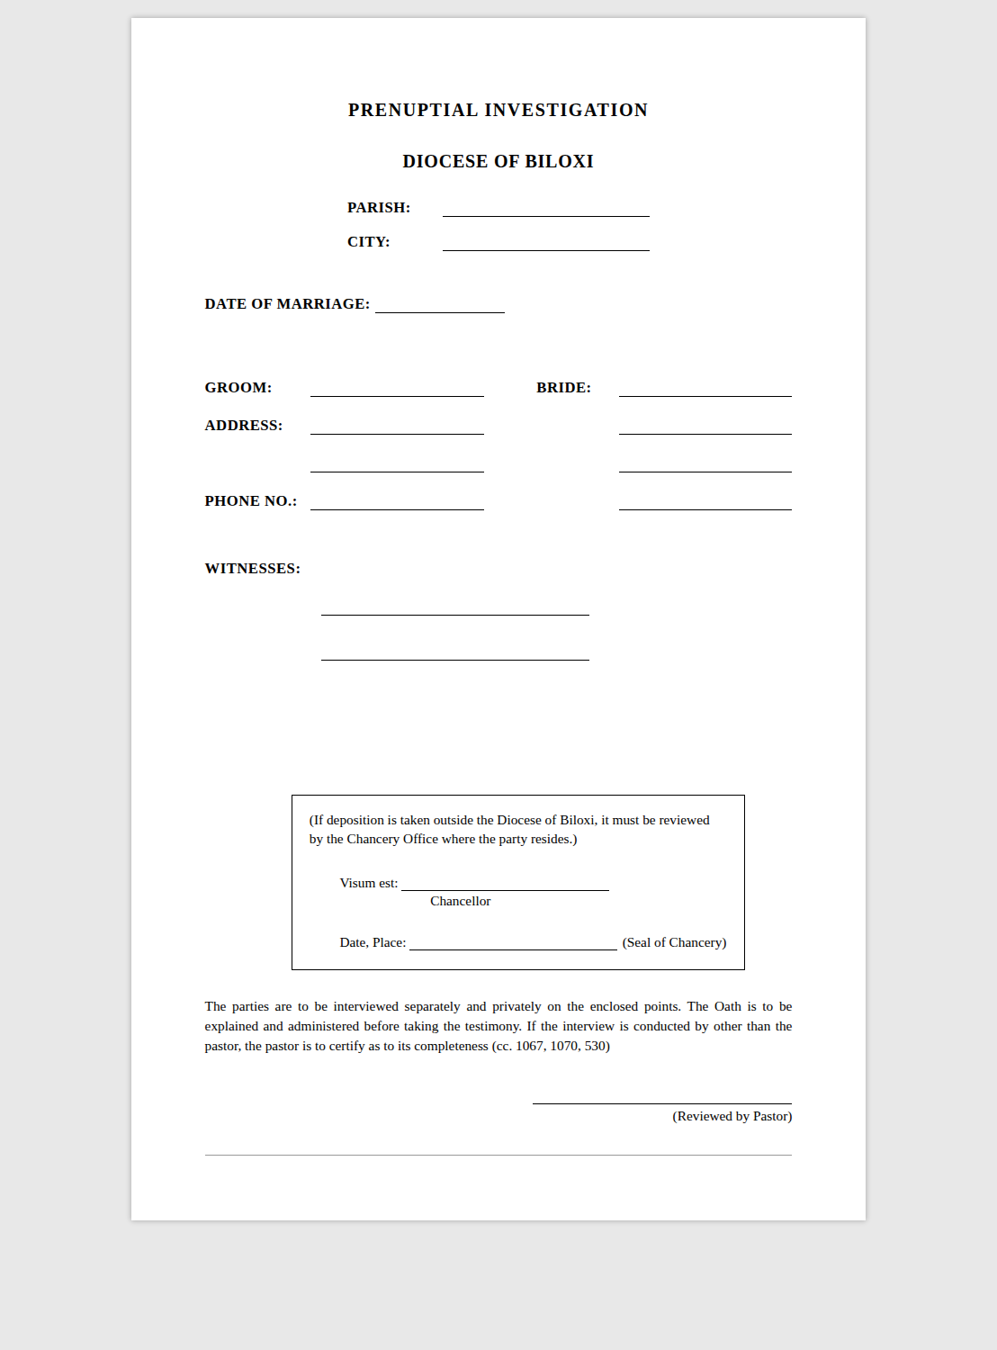PRENUPTIAL INVESTIGATION
DIOCESE OF BILOXI
PARISH:
CITY:
DATE OF MARRIAGE:
| GROOM: | | | BRIDE: | |
| ADDRESS: | | | | |
| PHONE NO.: | | | | |
WITNESSES:
(If deposition is taken outside the Diocese of Biloxi, it must be reviewed by the Chancery Office where the party resides.)
Visum est:
Chancellor
Date, Place:
(Seal of Chancery)
The parties are to be interviewed separately and privately on the enclosed points. The Oath is to be explained and administered before taking the testimony. If the interview is conducted by other than the pastor, the pastor is to certify as to its completeness (cc. 1067, 1070, 530)
(Reviewed by Pastor)